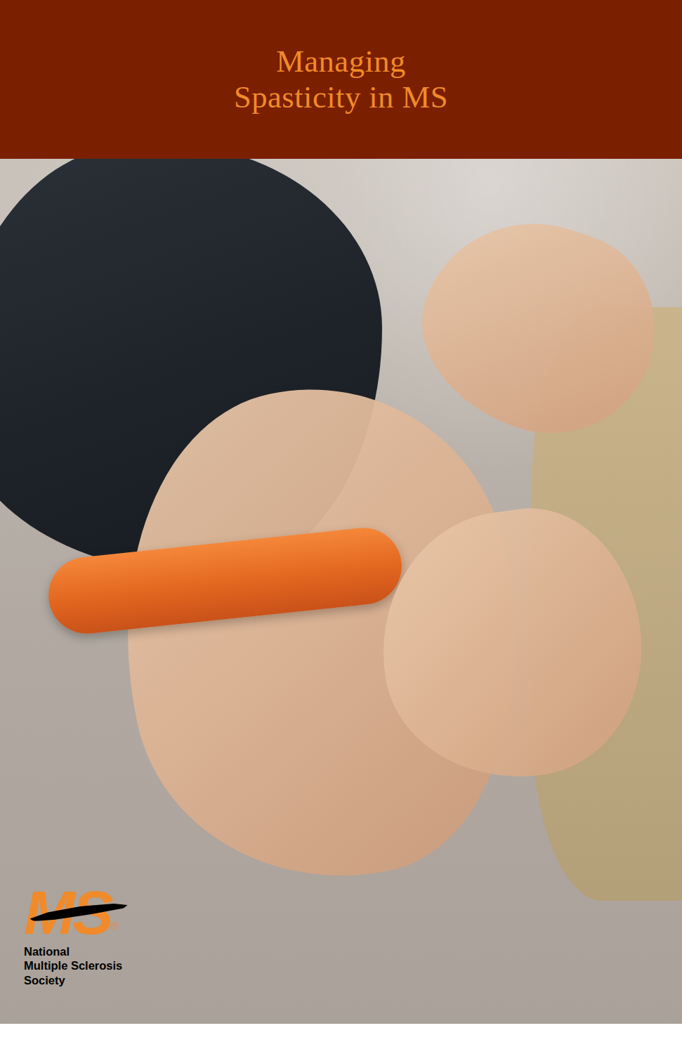Managing Spasticity in MS
MS®
National Multiple Sclerosis Society